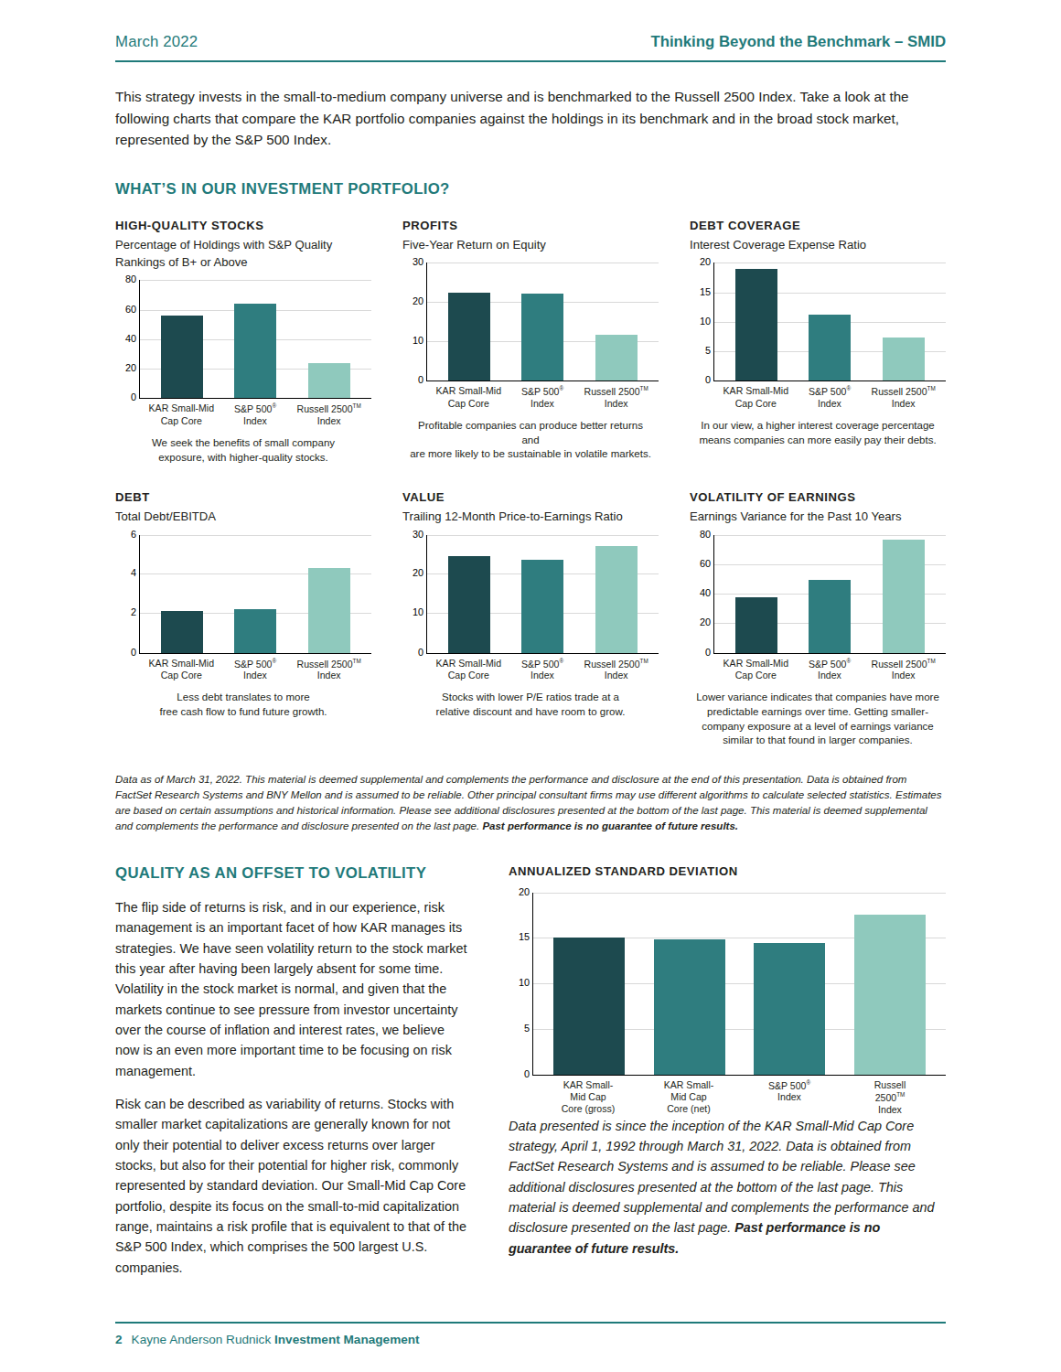March 2022
Thinking Beyond the Benchmark – SMID
This strategy invests in the small-to-medium company universe and is benchmarked to the Russell 2500 Index. Take a look at the following charts that compare the KAR portfolio companies against the holdings in its benchmark and in the broad stock market, represented by the S&P 500 Index.
What’s in our investment portfolio?
High-Quality Stocks
Percentage of Holdings with S&P Quality
Rankings of B+ or Above
80 60 40 20 0
KAR Small-Mid
Cap Core S&P 500®
Index Russell 2500TM
Index
We seek the benefits of small company
exposure, with higher-quality stocks.
Profits
Five-Year Return on Equity
30 20 10 0
KAR Small-Mid
Cap Core S&P 500®
Index Russell 2500TM
Index
Profitable companies can produce better returns and
are more likely to be sustainable in volatile markets.
Debt Coverage
Interest Coverage Expense Ratio
20 15 10 5 0
KAR Small-Mid
Cap Core S&P 500®
Index Russell 2500TM
Index
In our view, a higher interest coverage percentage
means companies can more easily pay their debts.
Debt
Total Debt/EBITDA
6 4 2 0
KAR Small-Mid
Cap Core S&P 500®
Index Russell 2500TM
Index
Less debt translates to more
free cash flow to fund future growth.
Value
Trailing 12-Month Price-to-Earnings Ratio
30 20 10 0
KAR Small-Mid
Cap Core S&P 500®
Index Russell 2500TM
Index
Stocks with lower P/E ratios trade at a
relative discount and have room to grow.
Volatility of Earnings
Earnings Variance for the Past 10 Years
80 60 40 20 0
KAR Small-Mid
Cap Core S&P 500®
Index Russell 2500TM
Index
Lower variance indicates that companies have more predictable earnings over time. Getting smaller-company exposure at a level of earnings variance similar to that found in larger companies.
Data as of March 31, 2022. This material is deemed supplemental and complements the performance and disclosure at the end of this presentation. Data is obtained from FactSet Research Systems and BNY Mellon and is assumed to be reliable. Other principal consultant firms may use different algorithms to calculate selected statistics. Estimates are based on certain assumptions and historical information. Please see additional disclosures presented at the bottom of the last page. This material is deemed supplemental and complements the performance and disclosure presented on the last page. Past performance is no guarantee of future results.
Quality as an offset to volatility
The flip side of returns is risk, and in our experience, risk management is an important facet of how KAR manages its strategies. We have seen volatility return to the stock market this year after having been largely absent for some time. Volatility in the stock market is normal, and given that the markets continue to see pressure from investor uncertainty over the course of inflation and interest rates, we believe now is an even more important time to be focusing on risk management.
Risk can be described as variability of returns. Stocks with smaller market capitalizations are generally known for not only their potential to deliver excess returns over larger stocks, but also for their potential for higher risk, commonly represented by standard deviation. Our Small-Mid Cap Core portfolio, despite its focus on the small-to-mid capitalization range, maintains a risk profile that is equivalent to that of the S&P 500 Index, which comprises the 500 largest U.S. companies.
Annualized Standard Deviation
20 15 10 5 0
KAR Small-
Mid Cap
Core (gross) KAR Small-
Mid Cap
Core (net) S&P 500®
Index Russell
2500TM
Index
Data presented is since the inception of the KAR Small-Mid Cap Core strategy, April 1, 1992 through March 31, 2022. Data is obtained from FactSet Research Systems and is assumed to be reliable. Please see additional disclosures presented at the bottom of the last page. This material is deemed supplemental and complements the performance and disclosure presented on the last page. Past performance is no guarantee of future results.
2 Kayne Anderson Rudnick Investment Management